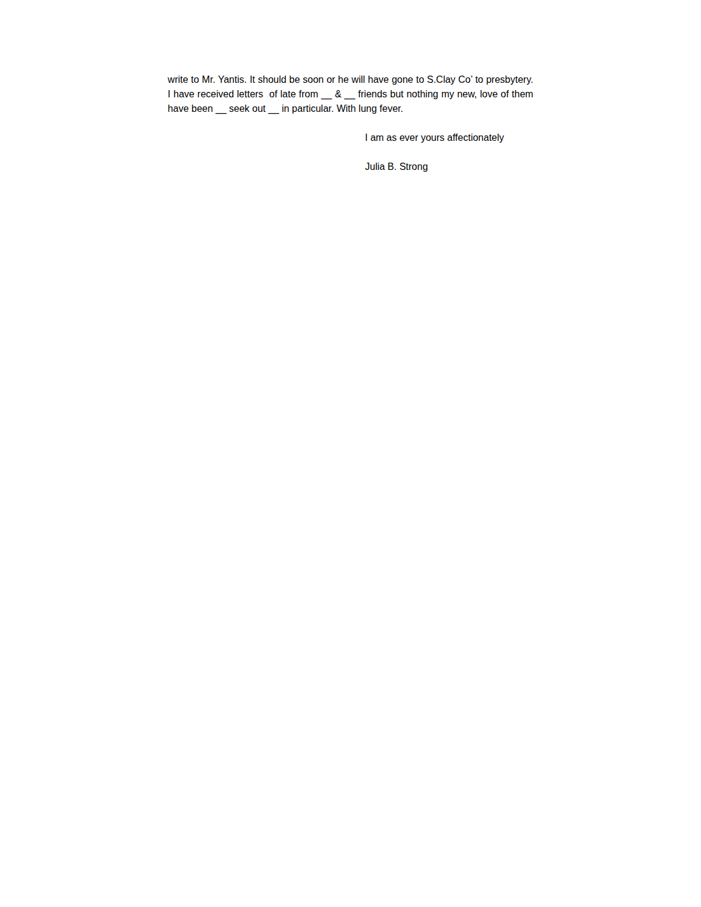write to Mr. Yantis. It should be soon or he will have gone to S.Clay Co’ to presbytery. I have received letters of late from __ & __ friends but nothing my new, love of them have been __ seek out __ in particular. With lung fever.
I am as ever yours affectionately
Julia B. Strong